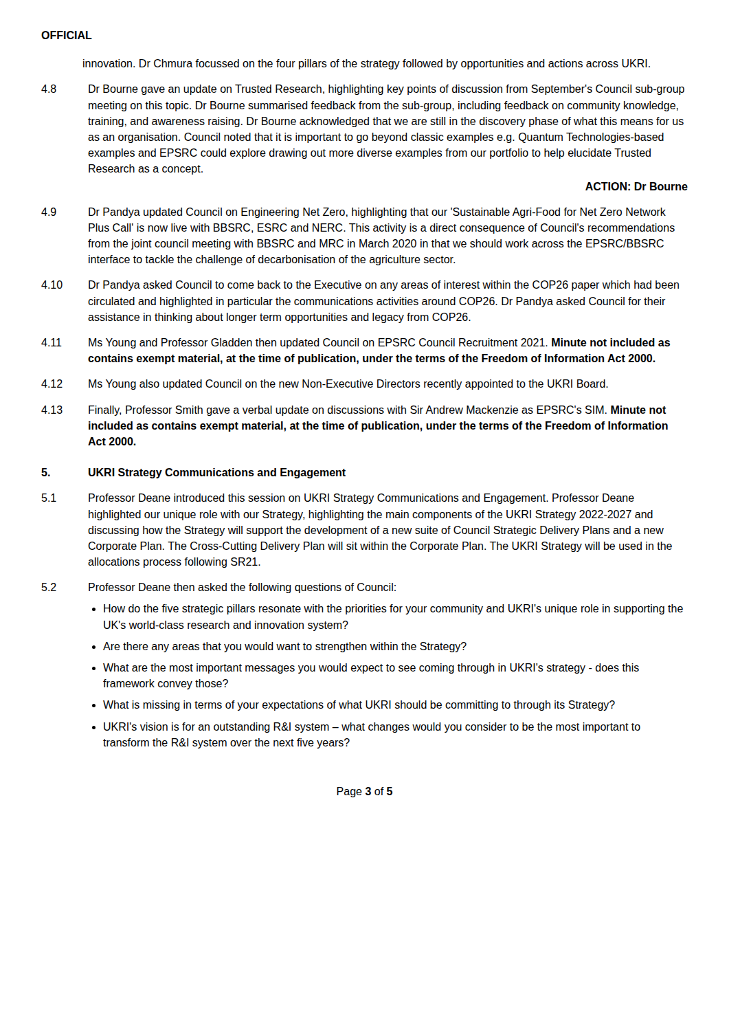OFFICIAL
innovation. Dr Chmura focussed on the four pillars of the strategy followed by opportunities and actions across UKRI.
4.8
Dr Bourne gave an update on Trusted Research, highlighting key points of discussion from September's Council sub-group meeting on this topic. Dr Bourne summarised feedback from the sub-group, including feedback on community knowledge, training, and awareness raising. Dr Bourne acknowledged that we are still in the discovery phase of what this means for us as an organisation. Council noted that it is important to go beyond classic examples e.g. Quantum Technologies-based examples and EPSRC could explore drawing out more diverse examples from our portfolio to help elucidate Trusted Research as a concept.
ACTION: Dr Bourne
4.9
Dr Pandya updated Council on Engineering Net Zero, highlighting that our 'Sustainable Agri-Food for Net Zero Network Plus Call' is now live with BBSRC, ESRC and NERC. This activity is a direct consequence of Council's recommendations from the joint council meeting with BBSRC and MRC in March 2020 in that we should work across the EPSRC/BBSRC interface to tackle the challenge of decarbonisation of the agriculture sector.
4.10
Dr Pandya asked Council to come back to the Executive on any areas of interest within the COP26 paper which had been circulated and highlighted in particular the communications activities around COP26. Dr Pandya asked Council for their assistance in thinking about longer term opportunities and legacy from COP26.
4.11
Ms Young and Professor Gladden then updated Council on EPSRC Council Recruitment 2021. Minute not included as contains exempt material, at the time of publication, under the terms of the Freedom of Information Act 2000.
4.12
Ms Young also updated Council on the new Non-Executive Directors recently appointed to the UKRI Board.
4.13
Finally, Professor Smith gave a verbal update on discussions with Sir Andrew Mackenzie as EPSRC's SIM. Minute not included as contains exempt material, at the time of publication, under the terms of the Freedom of Information Act 2000.
5.
UKRI Strategy Communications and Engagement
5.1
Professor Deane introduced this session on UKRI Strategy Communications and Engagement. Professor Deane highlighted our unique role with our Strategy, highlighting the main components of the UKRI Strategy 2022-2027 and discussing how the Strategy will support the development of a new suite of Council Strategic Delivery Plans and a new Corporate Plan. The Cross-Cutting Delivery Plan will sit within the Corporate Plan. The UKRI Strategy will be used in the allocations process following SR21.
5.2
Professor Deane then asked the following questions of Council:
How do the five strategic pillars resonate with the priorities for your community and UKRI's unique role in supporting the UK's world-class research and innovation system?
Are there any areas that you would want to strengthen within the Strategy?
What are the most important messages you would expect to see coming through in UKRI's strategy - does this framework convey those?
What is missing in terms of your expectations of what UKRI should be committing to through its Strategy?
UKRI's vision is for an outstanding R&I system – what changes would you consider to be the most important to transform the R&I system over the next five years?
Page 3 of 5